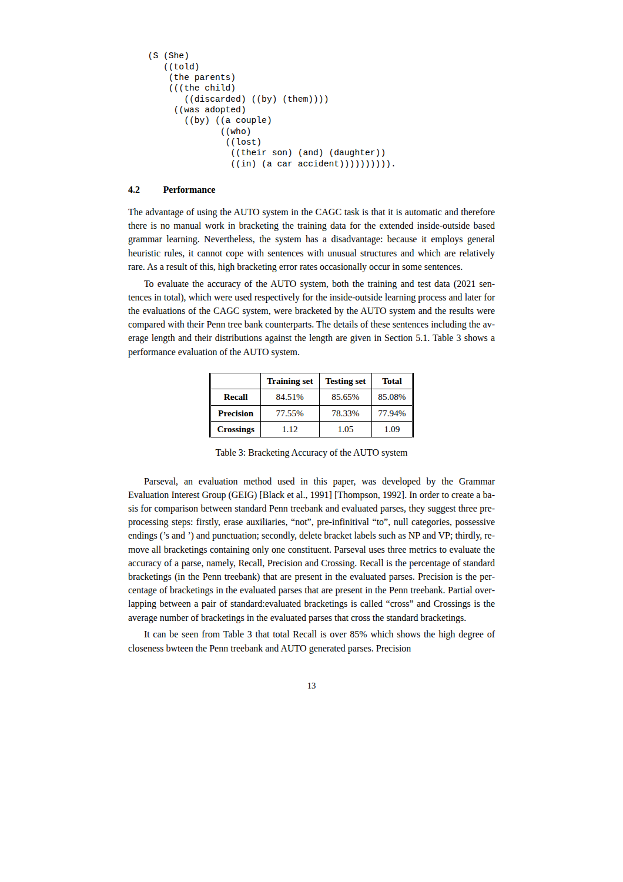(S (She)
   ((told)
    (the parents)
    (((the child)
       ((discarded) ((by) (them))))
     ((was adopted)
       ((by) ((a couple)
              ((who)
               ((lost)
                ((their son) (and) (daughter))
                ((in) (a car accident)))))))))).
4.2 Performance
The advantage of using the AUTO system in the CAGC task is that it is automatic and therefore there is no manual work in bracketing the training data for the extended inside-outside based grammar learning. Nevertheless, the system has a disadvantage: because it employs general heuristic rules, it cannot cope with sentences with unusual structures and which are relatively rare. As a result of this, high bracketing error rates occasionally occur in some sentences.
To evaluate the accuracy of the AUTO system, both the training and test data (2021 sentences in total), which were used respectively for the inside-outside learning process and later for the evaluations of the CAGC system, were bracketed by the AUTO system and the results were compared with their Penn tree bank counterparts. The details of these sentences including the average length and their distributions against the length are given in Section 5.1. Table 3 shows a performance evaluation of the AUTO system.
| | Training set | Testing set | Total |
| --- | --- | --- | --- |
| Recall | 84.51% | 85.65% | 85.08% |
| Precision | 77.55% | 78.33% | 77.94% |
| Crossings | 1.12 | 1.05 | 1.09 |
Table 3: Bracketing Accuracy of the AUTO system
Parseval, an evaluation method used in this paper, was developed by the Grammar Evaluation Interest Group (GEIG) [Black et al., 1991] [Thompson, 1992]. In order to create a basis for comparison between standard Penn treebank and evaluated parses, they suggest three preprocessing steps: firstly, erase auxiliaries, “not”, pre-infinitival “to”, null categories, possessive endings (’s and ’) and punctuation; secondly, delete bracket labels such as NP and VP; thirdly, remove all bracketings containing only one constituent. Parseval uses three metrics to evaluate the accuracy of a parse, namely, Recall, Precision and Crossing. Recall is the percentage of standard bracketings (in the Penn treebank) that are present in the evaluated parses. Precision is the percentage of bracketings in the evaluated parses that are present in the Penn treebank. Partial overlapping between a pair of standard:evaluated bracketings is called “cross” and Crossings is the average number of bracketings in the evaluated parses that cross the standard bracketings.
It can be seen from Table 3 that total Recall is over 85% which shows the high degree of closeness bwteen the Penn treebank and AUTO generated parses. Precision
13